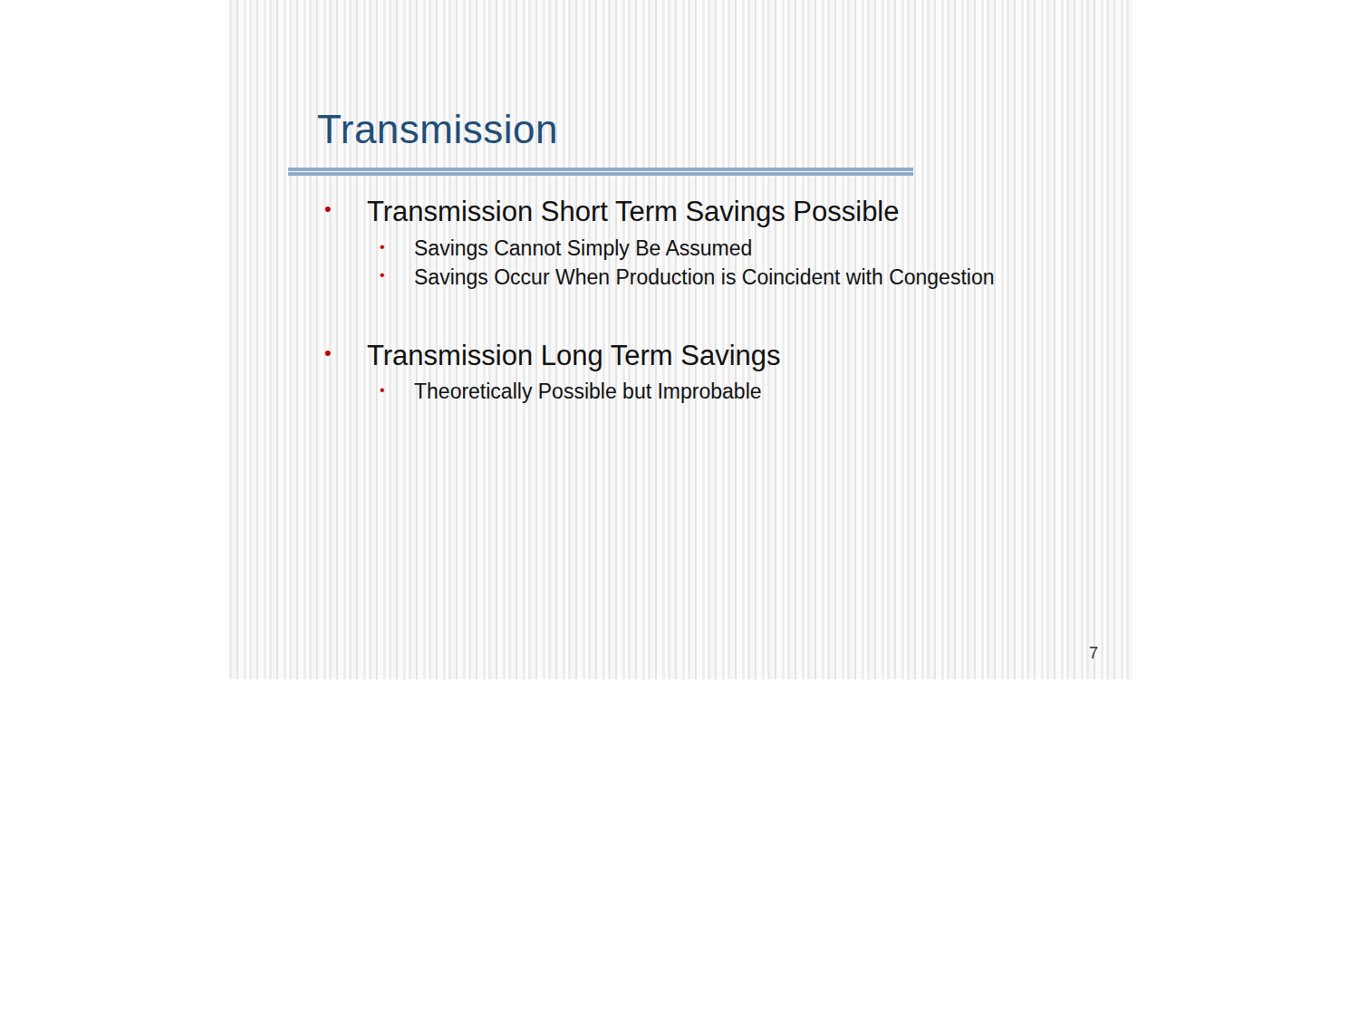Transmission
•Transmission Short Term Savings Possible
•Savings Cannot Simply Be Assumed
•Savings Occur When Production is Coincident with Congestion
•Transmission Long Term Savings
•Theoretically Possible but Improbable
7